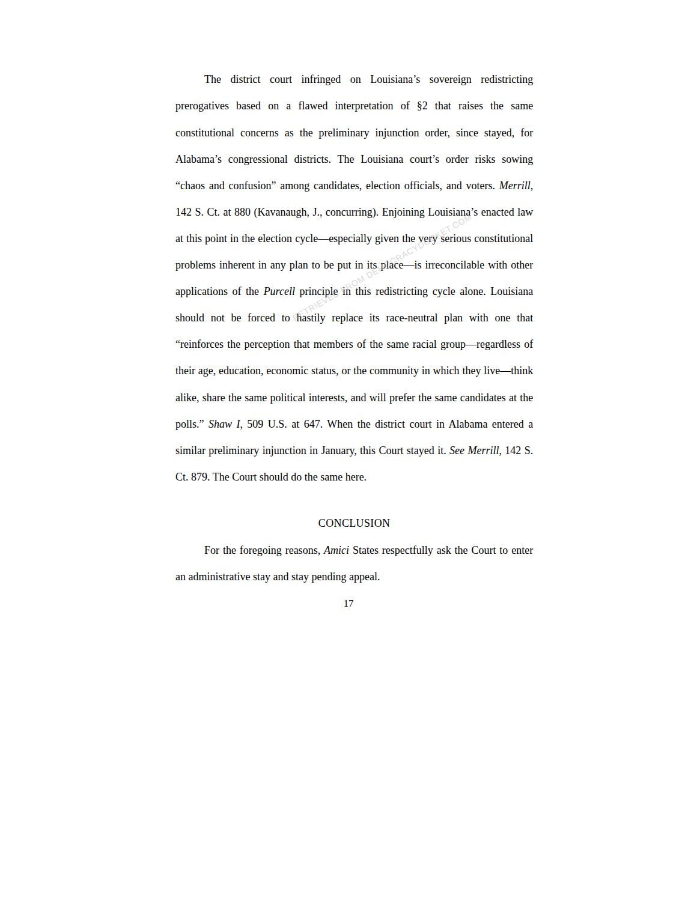RETRIEVED FROM DEMOCRACYDOCKET.COM
The district court infringed on Louisiana’s sovereign redistricting prerogatives based on a flawed interpretation of §2 that raises the same constitutional concerns as the preliminary injunction order, since stayed, for Alabama’s congressional districts. The Louisiana court’s order risks sowing “chaos and confusion” among candidates, election officials, and voters. Merrill, 142 S. Ct. at 880 (Kavanaugh, J., concurring). Enjoining Louisiana’s enacted law at this point in the election cycle—especially given the very serious constitutional problems inherent in any plan to be put in its place—is irreconcilable with other applications of the Purcell principle in this redistricting cycle alone. Louisiana should not be forced to hastily replace its race-neutral plan with one that “reinforces the perception that members of the same racial group—regardless of their age, education, economic status, or the community in which they live—think alike, share the same political interests, and will prefer the same candidates at the polls.” Shaw I, 509 U.S. at 647. When the district court in Alabama entered a similar preliminary injunction in January, this Court stayed it. See Merrill, 142 S. Ct. 879. The Court should do the same here.
CONCLUSION
For the foregoing reasons, Amici States respectfully ask the Court to enter an administrative stay and stay pending appeal.
17